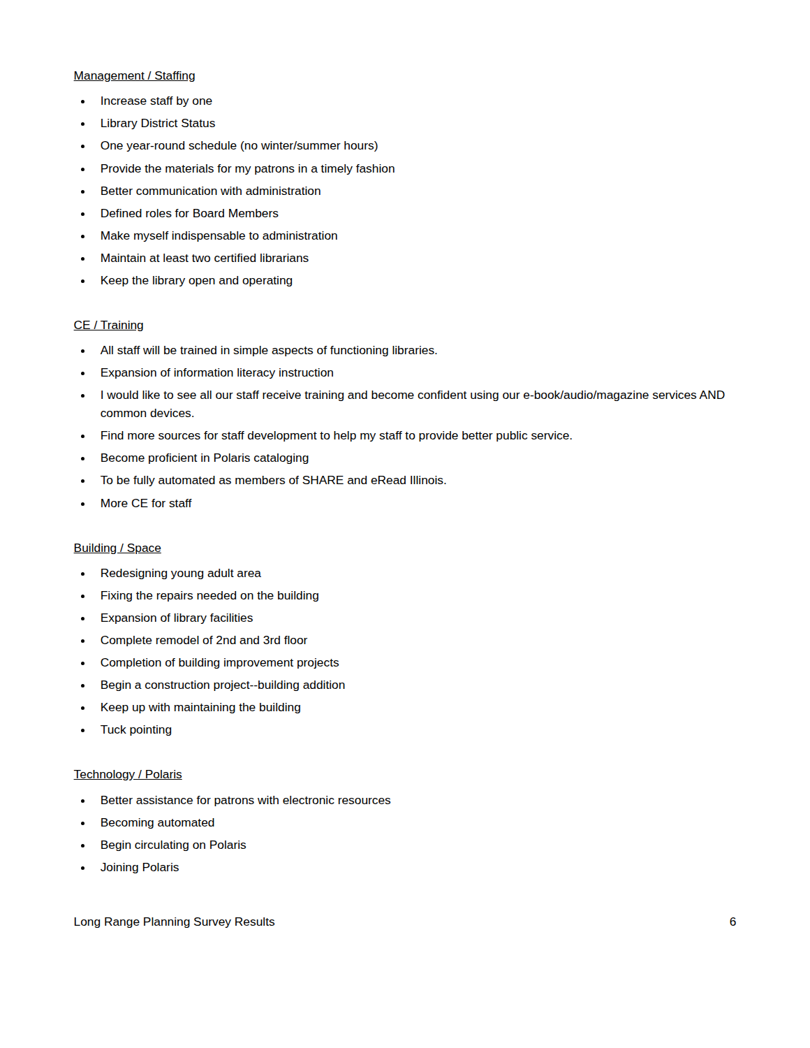Management / Staffing
Increase staff by one
Library District Status
One year-round schedule (no winter/summer hours)
Provide the materials for my patrons in a timely fashion
Better communication with administration
Defined roles for Board Members
Make myself indispensable to administration
Maintain at least two certified librarians
Keep the library open and operating
CE / Training
All staff will be trained in simple aspects of functioning libraries.
Expansion of information literacy instruction
I would like to see all our staff receive training and become confident using our e-book/audio/magazine services AND common devices.
Find more sources for staff development to help my staff to provide better public service.
Become proficient in Polaris cataloging
To be fully automated as members of SHARE and eRead Illinois.
More CE for staff
Building / Space
Redesigning young adult area
Fixing the repairs needed on the building
Expansion of library facilities
Complete remodel of 2nd and 3rd floor
Completion of building improvement projects
Begin a construction project--building addition
Keep up with maintaining the building
Tuck pointing
Technology / Polaris
Better assistance for patrons with electronic resources
Becoming automated
Begin circulating on Polaris
Joining Polaris
Long Range Planning Survey Results 6